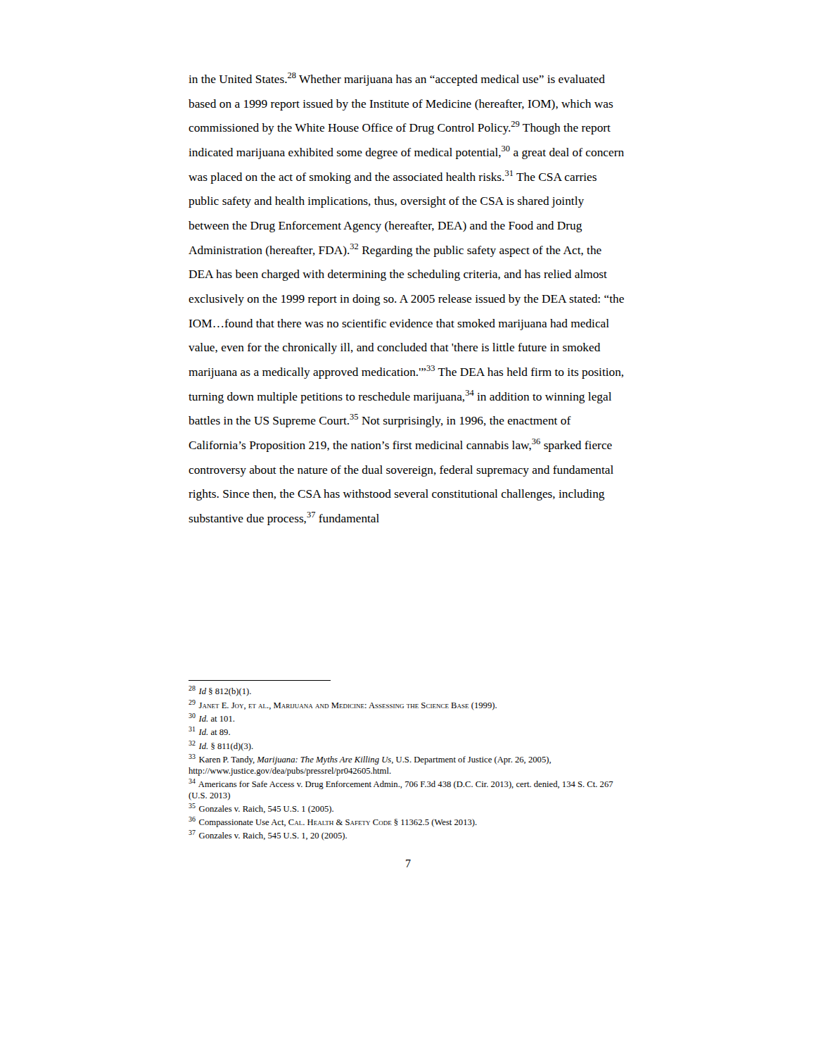in the United States.28 Whether marijuana has an “accepted medical use” is evaluated based on a 1999 report issued by the Institute of Medicine (hereafter, IOM), which was commissioned by the White House Office of Drug Control Policy.29 Though the report indicated marijuana exhibited some degree of medical potential,30 a great deal of concern was placed on the act of smoking and the associated health risks.31 The CSA carries public safety and health implications, thus, oversight of the CSA is shared jointly between the Drug Enforcement Agency (hereafter, DEA) and the Food and Drug Administration (hereafter, FDA).32 Regarding the public safety aspect of the Act, the DEA has been charged with determining the scheduling criteria, and has relied almost exclusively on the 1999 report in doing so. A 2005 release issued by the DEA stated: “the IOM…found that there was no scientific evidence that smoked marijuana had medical value, even for the chronically ill, and concluded that 'there is little future in smoked marijuana as a medically approved medication.'”33 The DEA has held firm to its position, turning down multiple petitions to reschedule marijuana,34 in addition to winning legal battles in the US Supreme Court.35 Not surprisingly, in 1996, the enactment of California’s Proposition 219, the nation’s first medicinal cannabis law,36 sparked fierce controversy about the nature of the dual sovereign, federal supremacy and fundamental rights. Since then, the CSA has withstood several constitutional challenges, including substantive due process,37 fundamental
28 Id § 812(b)(1).
29 Janet E. Joy, et al., Marijuana and Medicine: Assessing the Science Base (1999).
30 Id. at 101.
31 Id. at 89.
32 Id. § 811(d)(3).
33 Karen P. Tandy, Marijuana: The Myths Are Killing Us, U.S. Department of Justice (Apr. 26, 2005), http://www.justice.gov/dea/pubs/pressrel/pr042605.html.
34 Americans for Safe Access v. Drug Enforcement Admin., 706 F.3d 438 (D.C. Cir. 2013), cert. denied, 134 S. Ct. 267 (U.S. 2013)
35 Gonzales v. Raich, 545 U.S. 1 (2005).
36 Compassionate Use Act, Cal. Health & Safety Code § 11362.5 (West 2013).
37 Gonzales v. Raich, 545 U.S. 1, 20 (2005).
7